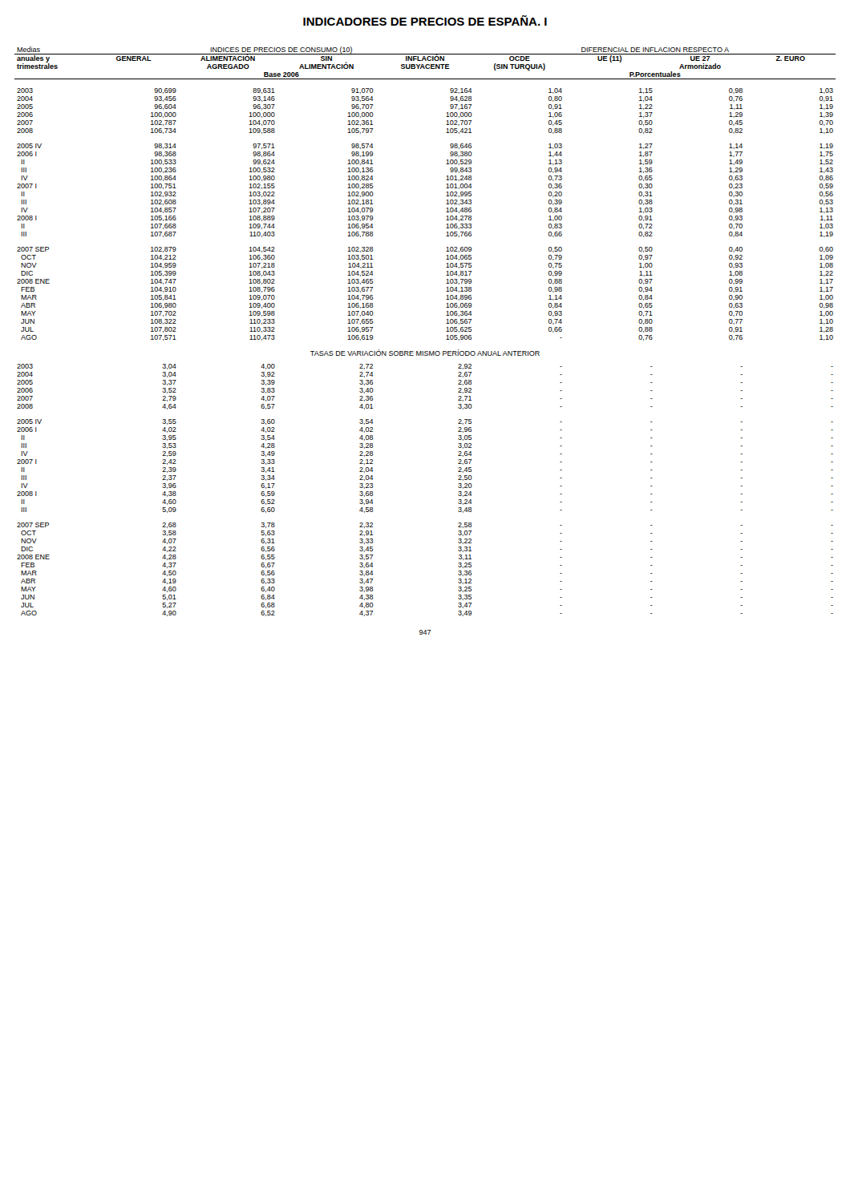INDICADORES DE PRECIOS DE ESPAÑA. I
| Medias | INDICES DE PRECIOS DE CONSUMO (10) | DIFERENCIAL DE INFLACION RESPECTO A |
| --- | --- | --- |
| anuales y | GENERAL | ALIMENTACIÓN | SIN | INFLACIÓN | OCDE | UE (11) | UE 27 | Z. EURO |
| trimestrales | | AGREGADO | ALIMENTACIÓN | SUBYACENTE | (SIN TURQUIA) | Armonizado |
| | Base 2006 | P.Porcentuales |
| 2003 | 90,699 | 89,631 | 91,070 | 92,164 | 1,04 | 1,15 | 0,98 | 1,03 |
| 2004 | 93,456 | 93,146 | 93,564 | 94,628 | 0,80 | 1,04 | 0,76 | 0,91 |
| 2005 | 96,604 | 96,307 | 96,707 | 97,167 | 0,91 | 1,22 | 1,11 | 1,19 |
| 2006 | 100,000 | 100,000 | 100,000 | 100,000 | 1,06 | 1,37 | 1,29 | 1,39 |
| 2007 | 102,787 | 104,070 | 102,361 | 102,707 | 0,45 | 0,50 | 0,45 | 0,70 |
| 2008 | 106,734 | 109,588 | 105,797 | 105,421 | 0,88 | 0,82 | 0,82 | 1,10 |
| 2005 IV | 98,314 | 97,571 | 98,574 | 98,646 | 1,03 | 1,27 | 1,14 | 1,19 |
| 2006 I | 98,368 | 98,864 | 98,199 | 98,380 | 1,44 | 1,87 | 1,77 | 1,75 |
| II | 100,533 | 99,624 | 100,841 | 100,529 | 1,13 | 1,59 | 1,49 | 1,52 |
| III | 100,236 | 100,532 | 100,136 | 99,843 | 0,94 | 1,36 | 1,29 | 1,43 |
| IV | 100,864 | 100,980 | 100,824 | 101,248 | 0,73 | 0,65 | 0,63 | 0,86 |
| 2007 I | 100,751 | 102,155 | 100,285 | 101,004 | 0,36 | 0,30 | 0,23 | 0,59 |
| II | 102,932 | 103,022 | 102,900 | 102,995 | 0,20 | 0,31 | 0,30 | 0,56 |
| III | 102,608 | 103,894 | 102,181 | 102,343 | 0,39 | 0,38 | 0,31 | 0,53 |
| IV | 104,857 | 107,207 | 104,079 | 104,486 | 0,84 | 1,03 | 0,98 | 1,13 |
| 2008 I | 105,166 | 108,889 | 103,979 | 104,278 | 1,00 | 0,91 | 0,93 | 1,11 |
| II | 107,668 | 109,744 | 106,954 | 106,333 | 0,83 | 0,72 | 0,70 | 1,03 |
| III | 107,687 | 110,403 | 106,788 | 105,766 | 0,66 | 0,82 | 0,84 | 1,19 |
| 2007 SEP | 102,879 | 104,542 | 102,328 | 102,609 | 0,50 | 0,50 | 0,40 | 0,60 |
| OCT | 104,212 | 106,360 | 103,501 | 104,065 | 0,79 | 0,97 | 0,92 | 1,09 |
| NOV | 104,959 | 107,218 | 104,211 | 104,575 | 0,75 | 1,00 | 0,93 | 1,08 |
| DIC | 105,399 | 108,043 | 104,524 | 104,817 | 0,99 | 1,11 | 1,08 | 1,22 |
| 2008 ENE | 104,747 | 108,802 | 103,465 | 103,799 | 0,88 | 0,97 | 0,99 | 1,17 |
| FEB | 104,910 | 108,796 | 103,677 | 104,138 | 0,98 | 0,94 | 0,91 | 1,17 |
| MAR | 105,841 | 109,070 | 104,796 | 104,896 | 1,14 | 0,84 | 0,90 | 1,00 |
| ABR | 106,980 | 109,400 | 106,168 | 106,069 | 0,84 | 0,65 | 0,63 | 0,98 |
| MAY | 107,702 | 109,598 | 107,040 | 106,364 | 0,93 | 0,71 | 0,70 | 1,00 |
| JUN | 108,322 | 110,233 | 107,655 | 106,567 | 0,74 | 0,80 | 0,77 | 1,10 |
| JUL | 107,802 | 110,332 | 106,957 | 105,625 | 0,66 | 0,88 | 0,91 | 1,28 |
| AGO | 107,571 | 110,473 | 106,619 | 105,906 | - | 0,76 | 0,76 | 1,10 |
| TASAS DE VARIACIÓN SOBRE MISMO PERÍODO ANUAL ANTERIOR |
| 2003 | 3,04 | 4,00 | 2,72 | 2,92 | - | - | - | - |
| 2004 | 3,04 | 3,92 | 2,74 | 2,67 | - | - | - | - |
| 2005 | 3,37 | 3,39 | 3,36 | 2,68 | - | - | - | - |
| 2006 | 3,52 | 3,83 | 3,40 | 2,92 | - | - | - | - |
| 2007 | 2,79 | 4,07 | 2,36 | 2,71 | - | - | - | - |
| 2008 | 4,64 | 6,57 | 4,01 | 3,30 | - | - | - | - |
| 2005 IV | 3,55 | 3,60 | 3,54 | 2,75 | - | - | - | - |
| 2006 I | 4,02 | 4,02 | 4,02 | 2,96 | - | - | - | - |
| II | 3,95 | 3,54 | 4,08 | 3,05 | - | - | - | - |
| III | 3,53 | 4,28 | 3,28 | 3,02 | - | - | - | - |
| IV | 2,59 | 3,49 | 2,28 | 2,64 | - | - | - | - |
| 2007 I | 2,42 | 3,33 | 2,12 | 2,67 | - | - | - | - |
| II | 2,39 | 3,41 | 2,04 | 2,45 | - | - | - | - |
| III | 2,37 | 3,34 | 2,04 | 2,50 | - | - | - | - |
| IV | 3,96 | 6,17 | 3,23 | 3,20 | - | - | - | - |
| 2008 I | 4,38 | 6,59 | 3,68 | 3,24 | - | - | - | - |
| II | 4,60 | 6,52 | 3,94 | 3,24 | - | - | - | - |
| III | 5,09 | 6,60 | 4,58 | 3,48 | - | - | - | - |
| 2007 SEP | 2,68 | 3,78 | 2,32 | 2,58 | - | - | - | - |
| OCT | 3,58 | 5,63 | 2,91 | 3,07 | - | - | - | - |
| NOV | 4,07 | 6,31 | 3,33 | 3,22 | - | - | - | - |
| DIC | 4,22 | 6,56 | 3,45 | 3,31 | - | - | - | - |
| 2008 ENE | 4,28 | 6,55 | 3,57 | 3,11 | - | - | - | - |
| FEB | 4,37 | 6,67 | 3,64 | 3,25 | - | - | - | - |
| MAR | 4,50 | 6,56 | 3,84 | 3,36 | - | - | - | - |
| ABR | 4,19 | 6,33 | 3,47 | 3,12 | - | - | - | - |
| MAY | 4,60 | 6,40 | 3,98 | 3,25 | - | - | - | - |
| JUN | 5,01 | 6,84 | 4,38 | 3,35 | - | - | - | - |
| JUL | 5,27 | 6,68 | 4,80 | 3,47 | - | - | - | - |
| AGO | 4,90 | 6,52 | 4,37 | 3,49 | - | - | - | - |
947